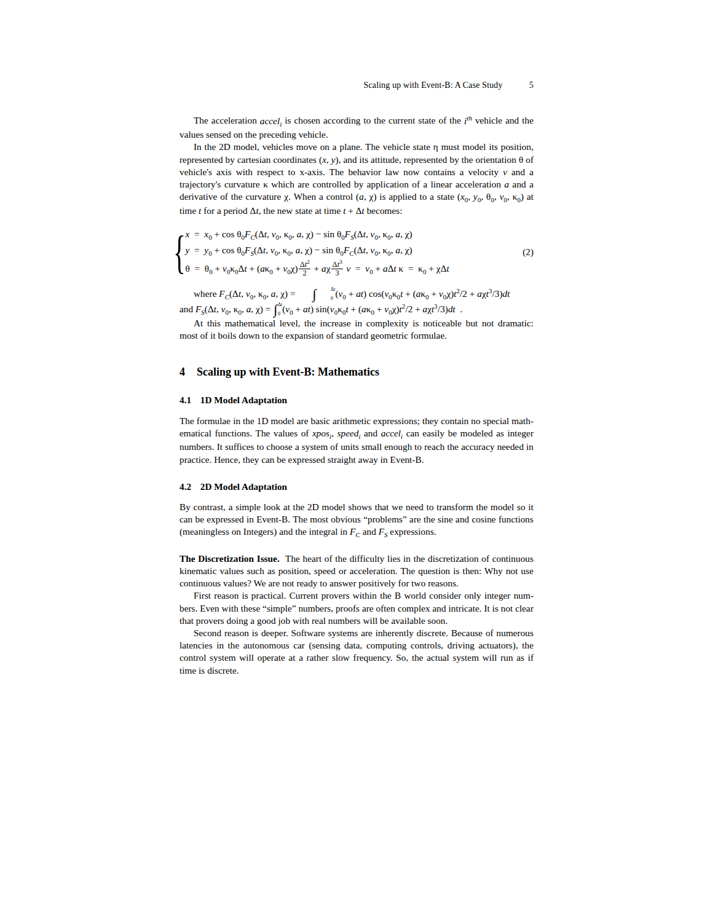Scaling up with Event-B: A Case Study 5
The acceleration acceli is chosen according to the current state of the ith vehicle and the values sensed on the preceding vehicle.
In the 2D model, vehicles move on a plane. The vehicle state η must model its position, represented by cartesian coordinates (x, y), and its attitude, represented by the orientation θ of vehicle's axis with respect to x-axis. The behavior law now contains a velocity v and a trajectory's curvature κ which are controlled by application of a linear acceleration a and a derivative of the curvature χ. When a control (a, χ) is applied to a state (x 0, y 0, θ0, v 0, κ0) at time t for a period Δt, the new state at time t + Δt becomes:
{ x = x 0 + cos θ0 FC(Δt, v 0, κ0, a, χ) − sin θ0 FS(Δt, v 0, κ0, a, χ) y = y 0 + cos θ0 FS(Δt, v 0, κ0, a, χ) − sin θ0 FC(Δt, v 0, κ0, a, χ) θ = θ0 + v 0κ0 Δt + (aκ0 + v 0χ)Δt 22 + aχΔt 33 v = v 0 + a Δt κ = κ0 + χΔt
(2)
where FC(Δt, v 0, κ0, a, χ) = ∫Δt 0(v 0 + at) cos(v 0κ0 t + (aκ0 + v 0χ)t 2/2 + aχt 3/3)dt
and FS(Δt, v 0, κ0, a, χ) = ∫Δt 0(v 0 + at) sin(v 0κ0 t + (aκ0 + v 0χ)t 2/2 + aχt 3/3)dt .
At this mathematical level, the increase in complexity is noticeable but not dramatic: most of it boils down to the expansion of standard geometric formulae.
4 Scaling up with Event-B: Mathematics
4.11D Model Adaptation
The formulae in the 1D model are basic arithmetic expressions; they contain no special mathematical functions. The values of xposi, speedi and acceli can easily be modeled as integer numbers. It suffices to choose a system of units small enough to reach the accuracy needed in practice. Hence, they can be expressed straight away in Event-B.
4.22D Model Adaptation
By contrast, a simple look at the 2D model shows that we need to transform the model so it can be expressed in Event-B. The most obvious “problems” are the sine and cosine functions (meaningless on Integers) and the integral in FC and FS expressions.
The Discretization Issue. The heart of the difficulty lies in the discretization of continuous kinematic values such as position, speed or acceleration. The question is then: Why not use continuous values? We are not ready to answer positively for two reasons.
First reason is practical. Current provers within the B world consider only integer numbers. Even with these “simple” numbers, proofs are often complex and intricate. It is not clear that provers doing a good job with real numbers will be available soon.
Second reason is deeper. Software systems are inherently discrete. Because of numerous latencies in the autonomous car (sensing data, computing controls, driving actuators), the control system will operate at a rather slow frequency. So, the actual system will run as if time is discrete.